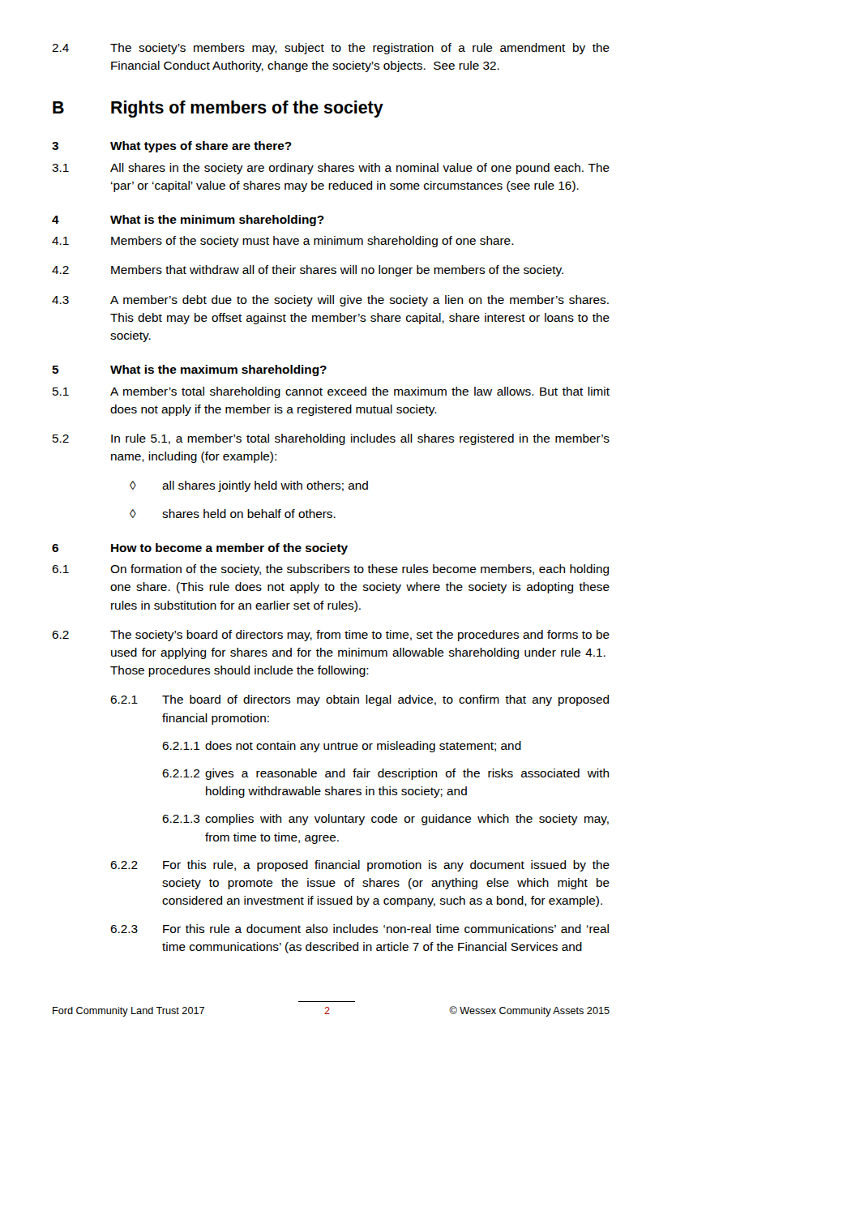2.4
The society’s members may, subject to the registration of a rule amendment by the Financial Conduct Authority, change the society’s objects. See rule 32.
B
Rights of members of the society
3
What types of share are there?
3.1
All shares in the society are ordinary shares with a nominal value of one pound each. The ‘par’ or ‘capital’ value of shares may be reduced in some circumstances (see rule 16).
4
What is the minimum shareholding?
4.1
Members of the society must have a minimum shareholding of one share.
4.2
Members that withdraw all of their shares will no longer be members of the society.
4.3
A member’s debt due to the society will give the society a lien on the member’s shares. This debt may be offset against the member’s share capital, share interest or loans to the society.
5
What is the maximum shareholding?
5.1
A member’s total shareholding cannot exceed the maximum the law allows. But that limit does not apply if the member is a registered mutual society.
5.2
In rule 5.1, a member’s total shareholding includes all shares registered in the member’s name, including (for example):
◊
all shares jointly held with others; and
◊
shares held on behalf of others.
6
How to become a member of the society
6.1
On formation of the society, the subscribers to these rules become members, each holding one share. (This rule does not apply to the society where the society is adopting these rules in substitution for an earlier set of rules).
6.2
The society’s board of directors may, from time to time, set the procedures and forms to be used for applying for shares and for the minimum allowable shareholding under rule 4.1. Those procedures should include the following:
6.2.1
The board of directors may obtain legal advice, to confirm that any proposed financial promotion:
6.2.1.1
does not contain any untrue or misleading statement; and
6.2.1.2
gives a reasonable and fair description of the risks associated with holding withdrawable shares in this society; and
6.2.1.3
complies with any voluntary code or guidance which the society may, from time to time, agree.
6.2.2
For this rule, a proposed financial promotion is any document issued by the society to promote the issue of shares (or anything else which might be considered an investment if issued by a company, such as a bond, for example).
6.2.3
For this rule a document also includes ‘non-real time communications’ and ‘real time communications’ (as described in article 7 of the Financial Services and
Ford Community Land Trust 2017
2
© Wessex Community Assets 2015